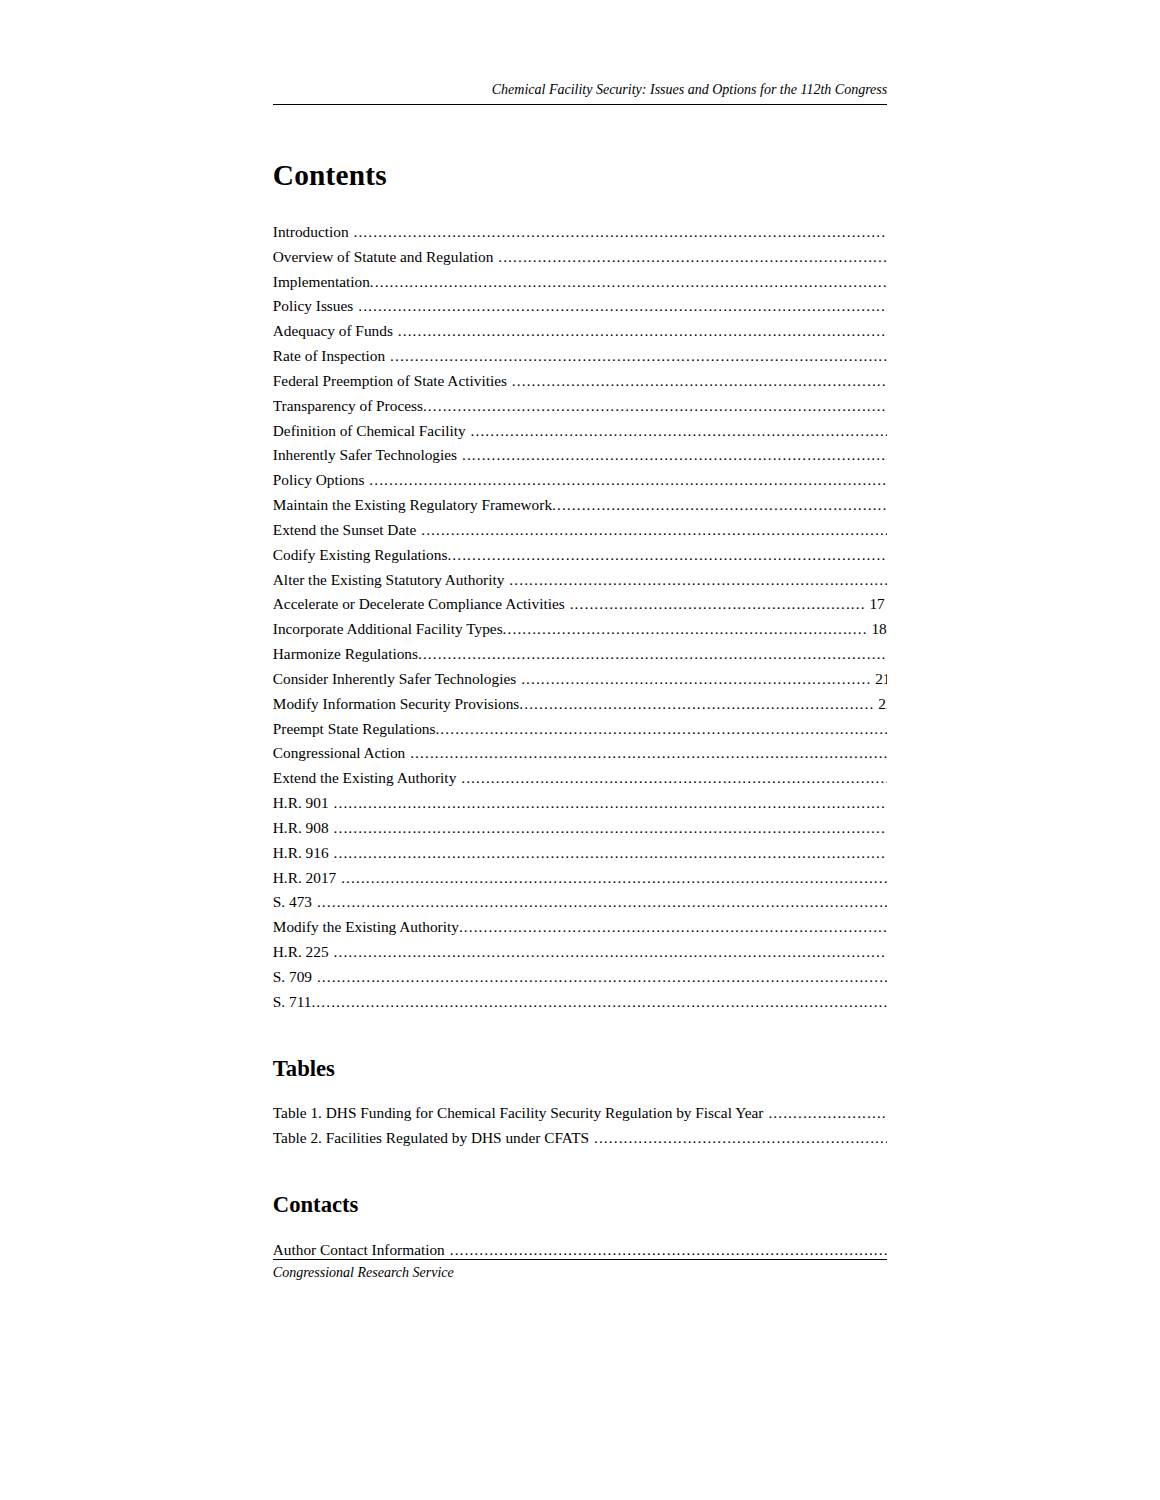Chemical Facility Security: Issues and Options for the 112th Congress
Contents
Introduction .......................................................................................................................... 1
Overview of Statute and Regulation .......................................................................................... 1
Implementation..................................................................................................................... 3
Policy Issues ........................................................................................................................ 7
Adequacy of Funds ............................................................................................................ 7
Rate of Inspection .............................................................................................................. 8
Federal Preemption of State Activities ................................................................................ 9
Transparency of Process..................................................................................................... 10
Definition of Chemical Facility .......................................................................................... 12
Inherently Safer Technologies ............................................................................................. 13
Policy Options .................................................................................................................... 15
Maintain the Existing Regulatory Framework..................................................................... 16
Extend the Sunset Date .................................................................................................. 16
Codify Existing Regulations........................................................................................... 17
Alter the Existing Statutory Authority ................................................................................ 17
Accelerate or Decelerate Compliance Activities ............................................................ 17
Incorporate Additional Facility Types.......................................................................... 18
Harmonize Regulations.................................................................................................. 20
Consider Inherently Safer Technologies ....................................................................... 21
Modify Information Security Provisions........................................................................ 22
Preempt State Regulations.............................................................................................. 24
Congressional Action .......................................................................................................... 24
Extend the Existing Authority ............................................................................................. 25
H.R. 901 ......................................................................................................................... 25
H.R. 908 ......................................................................................................................... 25
H.R. 916 ......................................................................................................................... 25
H.R. 2017 ....................................................................................................................... 26
S. 473 ............................................................................................................................. 26
Modify the Existing Authority.............................................................................................. 26
H.R. 225 ......................................................................................................................... 26
S. 709 ............................................................................................................................. 26
S. 711.............................................................................................................................. 27
Tables
Table 1. DHS Funding for Chemical Facility Security Regulation by Fiscal Year ......................... 4
Table 2. Facilities Regulated by DHS under CFATS ................................................................... 5
Contacts
Author Contact Information ...................................................................................................... 27
Congressional Research Service